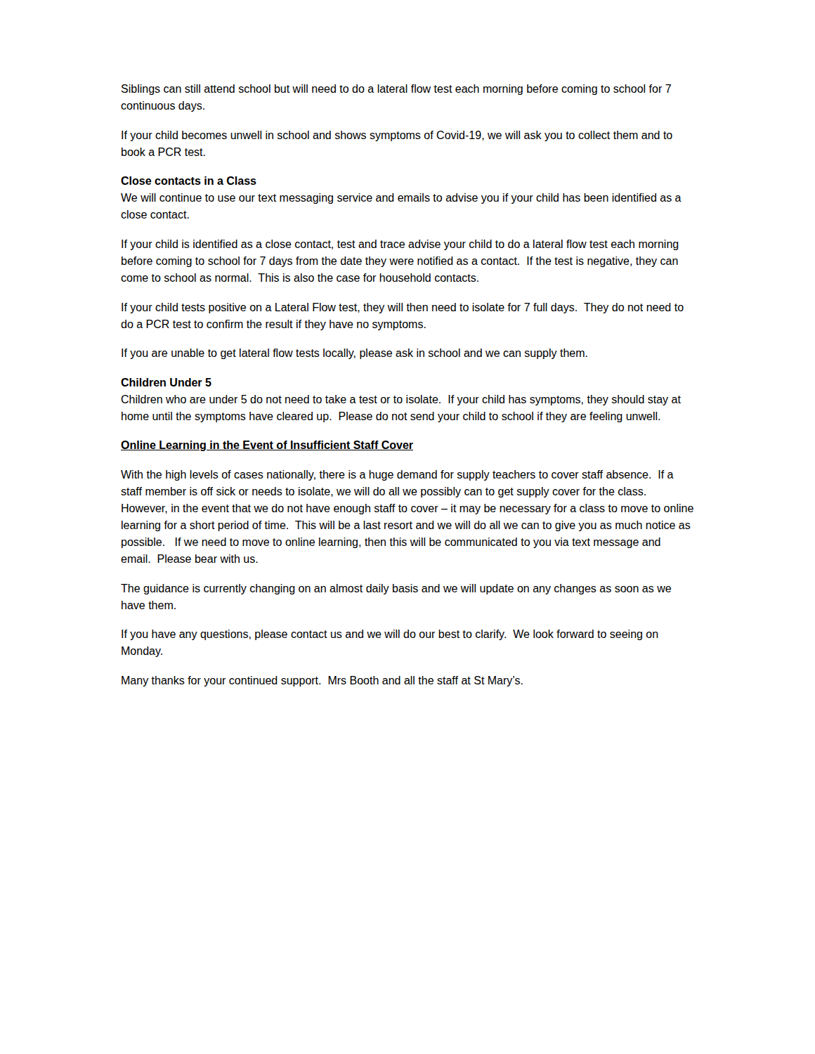Siblings can still attend school but will need to do a lateral flow test each morning before coming to school for 7 continuous days.
If your child becomes unwell in school and shows symptoms of Covid-19, we will ask you to collect them and to book a PCR test.
Close contacts in a Class
We will continue to use our text messaging service and emails to advise you if your child has been identified as a close contact.
If your child is identified as a close contact, test and trace advise your child to do a lateral flow test each morning before coming to school for 7 days from the date they were notified as a contact. If the test is negative, they can come to school as normal. This is also the case for household contacts.
If your child tests positive on a Lateral Flow test, they will then need to isolate for 7 full days. They do not need to do a PCR test to confirm the result if they have no symptoms.
If you are unable to get lateral flow tests locally, please ask in school and we can supply them.
Children Under 5
Children who are under 5 do not need to take a test or to isolate. If your child has symptoms, they should stay at home until the symptoms have cleared up. Please do not send your child to school if they are feeling unwell.
Online Learning in the Event of Insufficient Staff Cover
With the high levels of cases nationally, there is a huge demand for supply teachers to cover staff absence. If a staff member is off sick or needs to isolate, we will do all we possibly can to get supply cover for the class. However, in the event that we do not have enough staff to cover – it may be necessary for a class to move to online learning for a short period of time. This will be a last resort and we will do all we can to give you as much notice as possible. If we need to move to online learning, then this will be communicated to you via text message and email. Please bear with us.
The guidance is currently changing on an almost daily basis and we will update on any changes as soon as we have them.
If you have any questions, please contact us and we will do our best to clarify. We look forward to seeing on Monday.
Many thanks for your continued support. Mrs Booth and all the staff at St Mary’s.